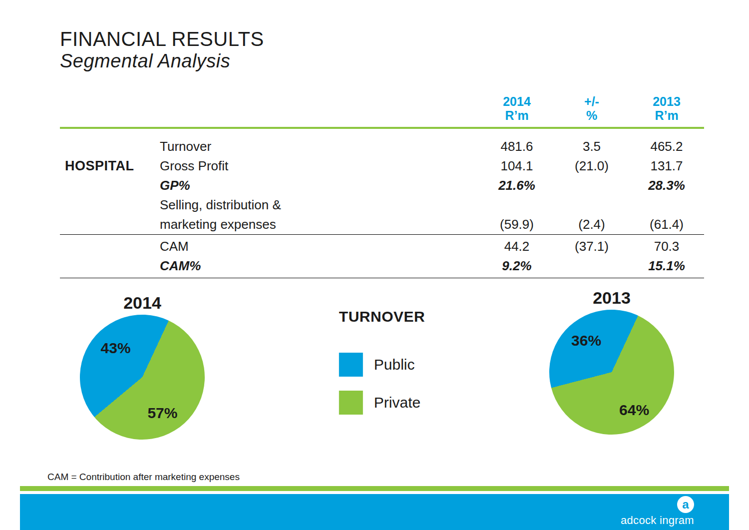FINANCIAL RESULTS Segmental Analysis
| | | 2014 R’m | +/- % | 2013 R’m |
| --- | --- | --- | --- | --- |
| | Turnover | 481.6 | 3.5 | 465.2 |
| HOSPITAL | Gross Profit | 104.1 | (21.0) | 131.7 |
| | GP% | 21.6% | | 28.3% |
| | Selling, distribution & | | | |
| | marketing expenses | (59.9) | (2.4) | (61.4) |
| | CAM | 44.2 | (37.1) | 70.3 |
| | CAM% | 9.2% | | 15.1% |
2014
43% 57%
TURNOVER
Public
Private
2013
36% 64%
CAM = Contribution after marketing expenses
a
adcock ingram